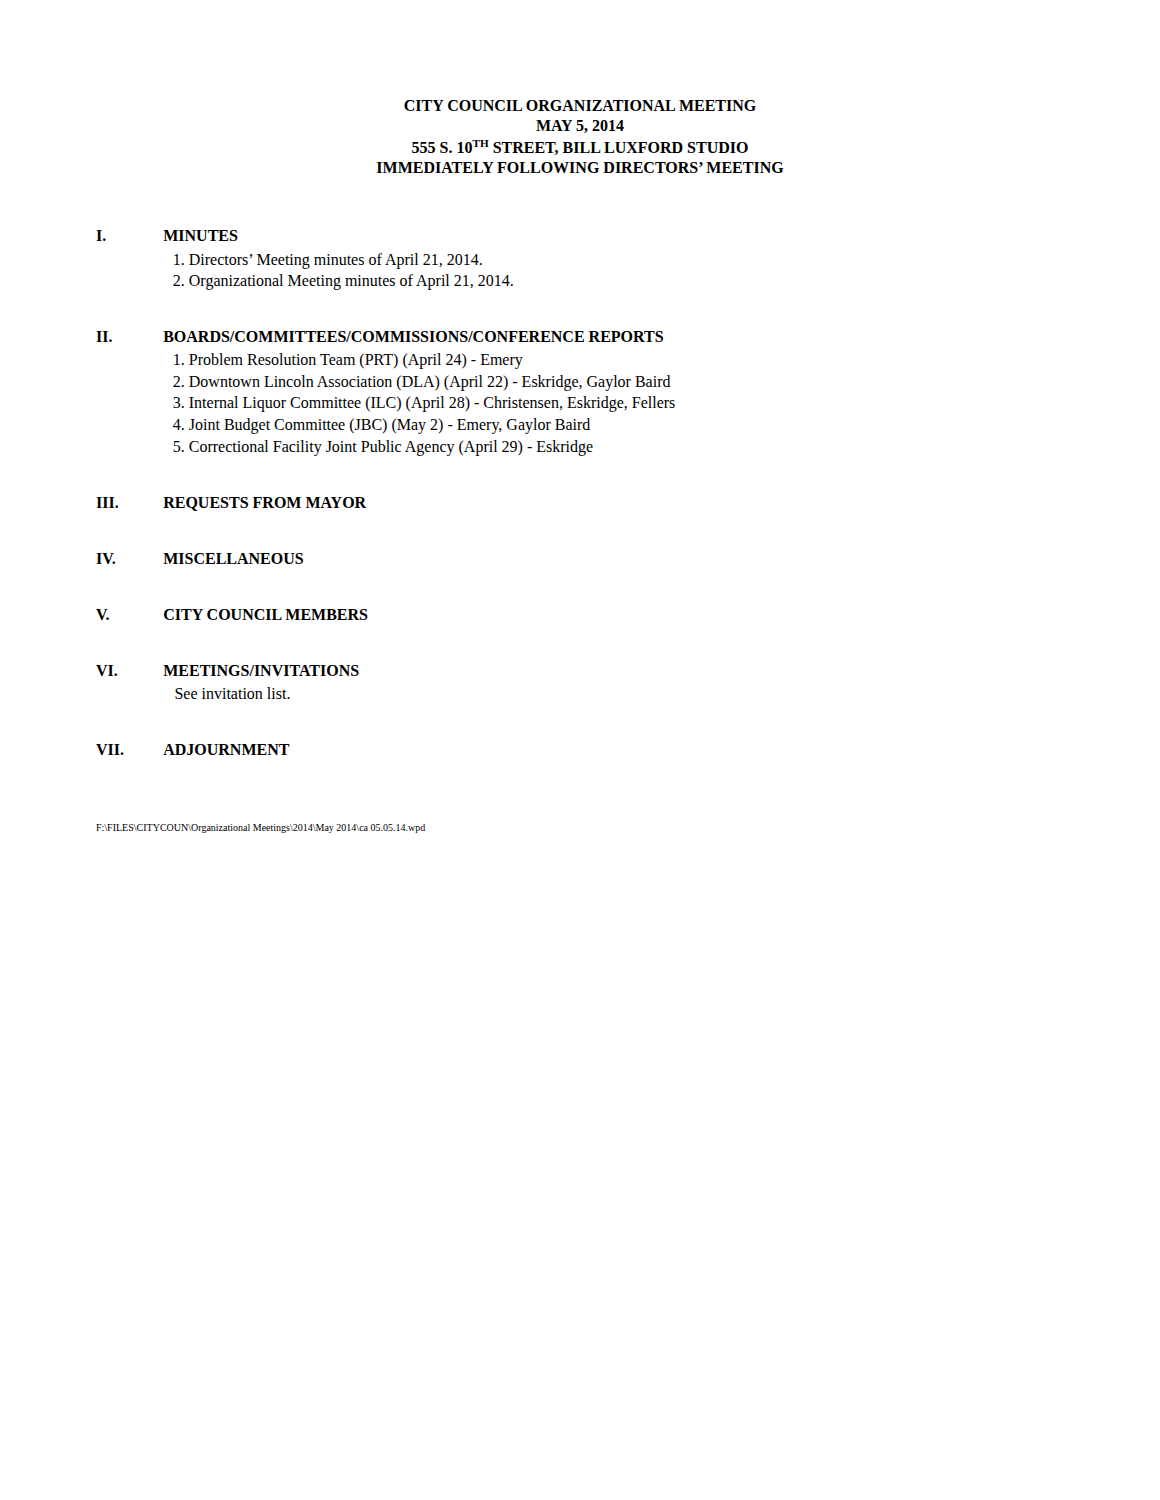CITY COUNCIL ORGANIZATIONAL MEETING
MAY 5, 2014
555 S. 10TH STREET, BILL LUXFORD STUDIO
IMMEDIATELY FOLLOWING DIRECTORS’ MEETING
I. MINUTES
Directors’ Meeting minutes of April 21, 2014.
Organizational Meeting minutes of April 21, 2014.
II. BOARDS/COMMITTEES/COMMISSIONS/CONFERENCE REPORTS
Problem Resolution Team (PRT) (April 24) - Emery
Downtown Lincoln Association (DLA) (April 22) - Eskridge, Gaylor Baird
Internal Liquor Committee (ILC) (April 28) - Christensen, Eskridge, Fellers
Joint Budget Committee (JBC) (May 2) - Emery, Gaylor Baird
Correctional Facility Joint Public Agency (April 29) - Eskridge
III. REQUESTS FROM MAYOR
IV. MISCELLANEOUS
V. CITY COUNCIL MEMBERS
VI. MEETINGS/INVITATIONS
See invitation list.
VII. ADJOURNMENT
F:\FILES\CITYCOUN\Organizational Meetings\2014\May 2014\ca 05.05.14.wpd